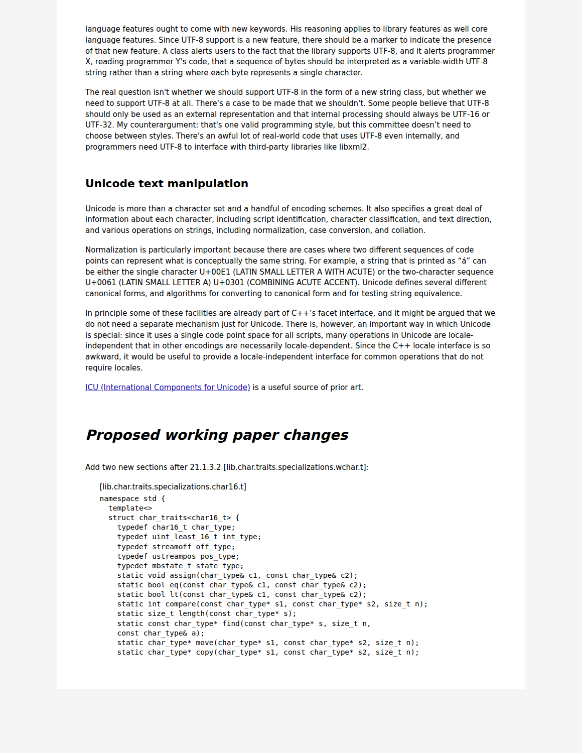language features ought to come with new keywords. His reasoning applies to library features as well core language features. Since UTF-8 support is a new feature, there should be a marker to indicate the presence of that new feature. A class alerts users to the fact that the library supports UTF-8, and it alerts programmer X, reading programmer Y's code, that a sequence of bytes should be interpreted as a variable-width UTF-8 string rather than a string where each byte represents a single character.
The real question isn't whether we should support UTF-8 in the form of a new string class, but whether we need to support UTF-8 at all. There's a case to be made that we shouldn't. Some people believe that UTF-8 should only be used as an external representation and that internal processing should always be UTF-16 or UTF-32. My counterargument: that's one valid programming style, but this committee doesn’t need to choose between styles. There's an awful lot of real-world code that uses UTF-8 even internally, and programmers need UTF-8 to interface with third-party libraries like libxml2.
Unicode text manipulation
Unicode is more than a character set and a handful of encoding schemes. It also specifies a great deal of information about each character, including script identification, character classification, and text direction, and various operations on strings, including normalization, case conversion, and collation.
Normalization is particularly important because there are cases where two different sequences of code points can represent what is conceptually the same string. For example, a string that is printed as “á” can be either the single character U+00E1 (LATIN SMALL LETTER A WITH ACUTE) or the two-character sequence U+0061 (LATIN SMALL LETTER A) U+0301 (COMBINING ACUTE ACCENT). Unicode defines several different canonical forms, and algorithms for converting to canonical form and for testing string equivalence.
In principle some of these facilities are already part of C++’s facet interface, and it might be argued that we do not need a separate mechanism just for Unicode. There is, however, an important way in which Unicode is special: since it uses a single code point space for all scripts, many operations in Unicode are locale-independent that in other encodings are necessarily locale-dependent. Since the C++ locale interface is so awkward, it would be useful to provide a locale-independent interface for common operations that do not require locales.
ICU (International Components for Unicode) is a useful source of prior art.
Proposed working paper changes
Add two new sections after 21.1.3.2 [lib.char.traits.specializations.wchar.t]:
[lib.char.traits.specializations.char16.t]
namespace std {
  template<>
  struct char_traits<char16_t> {
    typedef char16_t char_type;
    typedef uint_least_16_t int_type;
    typedef streamoff off_type;
    typedef ustreampos pos_type;
    typedef mbstate_t state_type;
    static void assign(char_type& c1, const char_type& c2);
    static bool eq(const char_type& c1, const char_type& c2);
    static bool lt(const char_type& c1, const char_type& c2);
    static int compare(const char_type* s1, const char_type* s2, size_t n);
    static size_t length(const char_type* s);
    static const char_type* find(const char_type* s, size_t n,
    const char_type& a);
    static char_type* move(char_type* s1, const char_type* s2, size_t n);
    static char_type* copy(char_type* s1, const char_type* s2, size_t n);